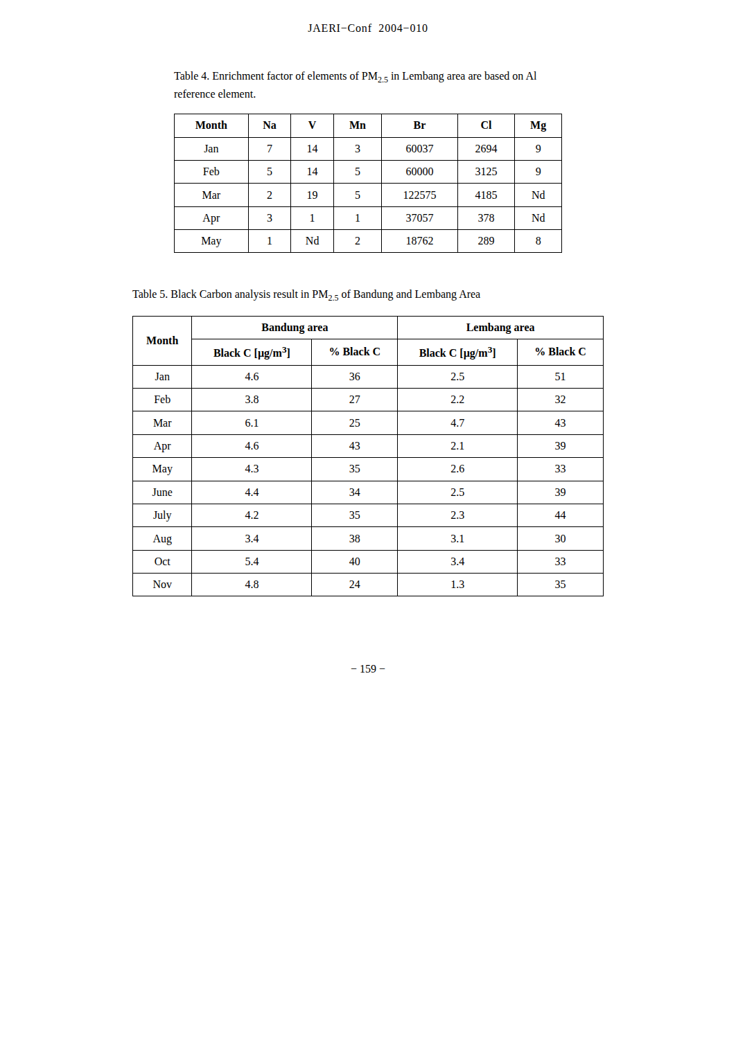JAERI−Conf 2004−010
Table 4. Enrichment factor of elements of PM2.5 in Lembang area are based on Al reference element.
| Month | Na | V | Mn | Br | Cl | Mg |
| --- | --- | --- | --- | --- | --- | --- |
| Jan | 7 | 14 | 3 | 60037 | 2694 | 9 |
| Feb | 5 | 14 | 5 | 60000 | 3125 | 9 |
| Mar | 2 | 19 | 5 | 122575 | 4185 | Nd |
| Apr | 3 | 1 | 1 | 37057 | 378 | Nd |
| May | 1 | Nd | 2 | 18762 | 289 | 8 |
Table 5. Black Carbon analysis result in PM2.5 of Bandung and Lembang Area
| Month | Bandung area | Lembang area |
| --- | --- | --- |
| Black C [µg/m 3 ] | % Black C | Black C [µg/m 3 ] | % Black C |
| Jan | 4.6 | 36 | 2.5 | 51 |
| Feb | 3.8 | 27 | 2.2 | 32 |
| Mar | 6.1 | 25 | 4.7 | 43 |
| Apr | 4.6 | 43 | 2.1 | 39 |
| May | 4.3 | 35 | 2.6 | 33 |
| June | 4.4 | 34 | 2.5 | 39 |
| July | 4.2 | 35 | 2.3 | 44 |
| Aug | 3.4 | 38 | 3.1 | 30 |
| Oct | 5.4 | 40 | 3.4 | 33 |
| Nov | 4.8 | 24 | 1.3 | 35 |
− 159 −